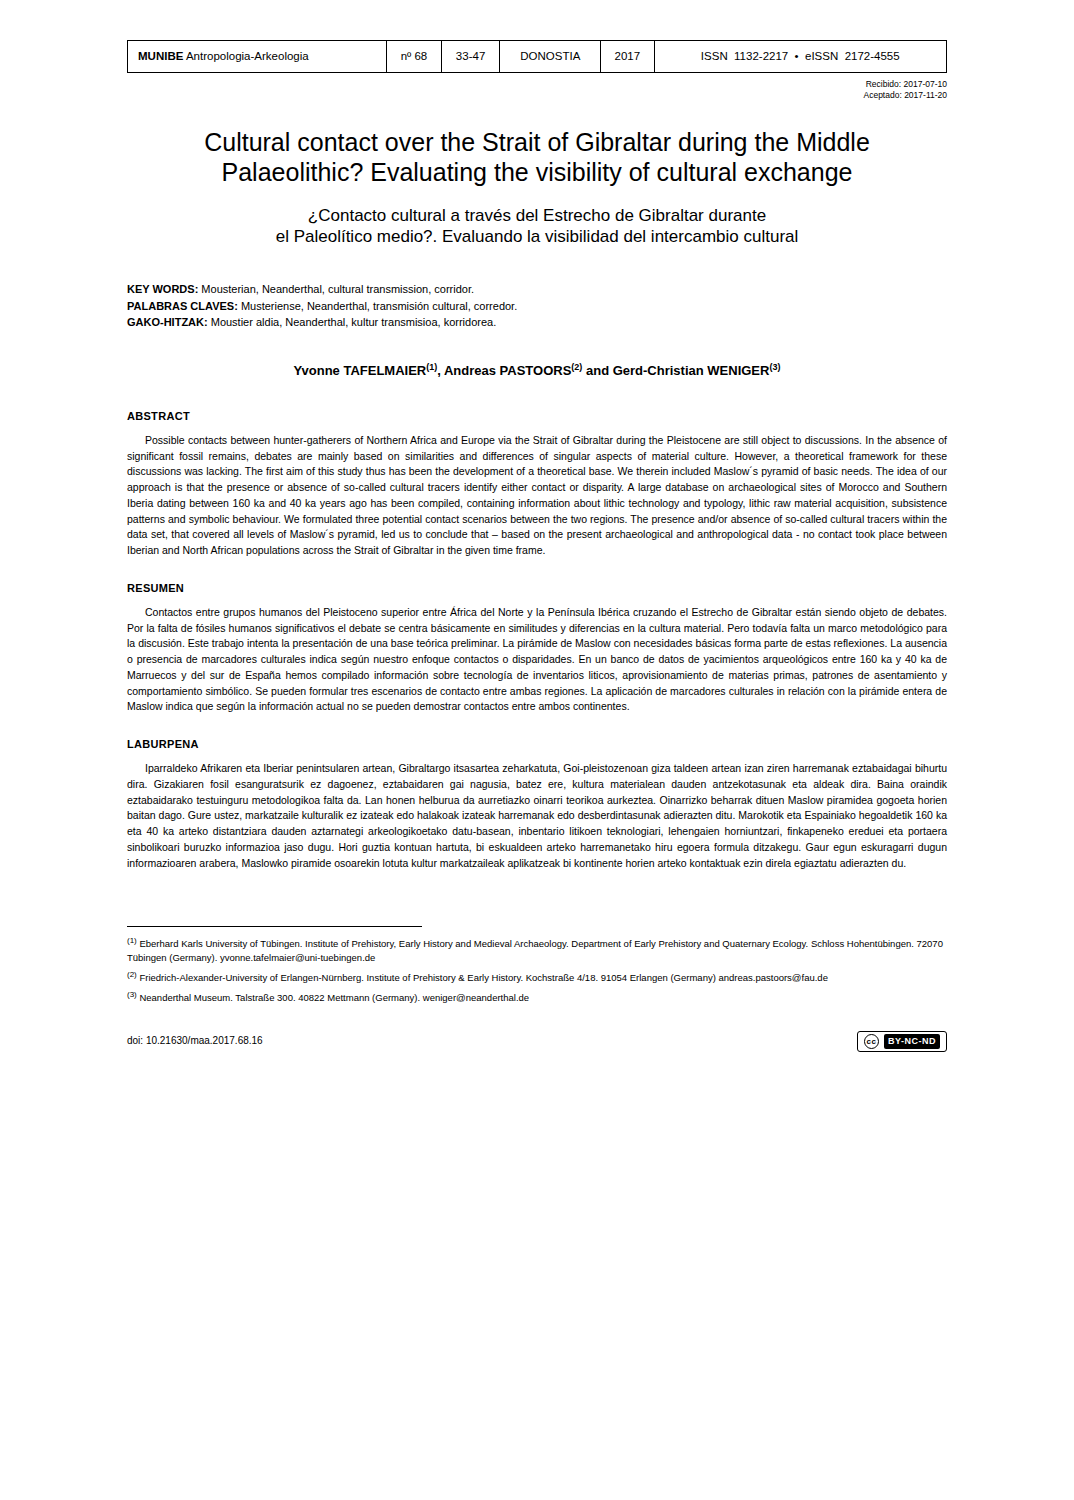| MUNIBE Antropologia-Arkeologia | nº 68 | 33-47 | DONOSTIA | 2017 | ISSN 1132-2217 • eISSN 2172-4555 |
Recibido: 2017-07-10
Aceptado: 2017-11-20
Cultural contact over the Strait of Gibraltar during the Middle
Palaeolithic? Evaluating the visibility of cultural exchange
¿Contacto cultural a través del Estrecho de Gibraltar durante
el Paleolítico medio?. Evaluando la visibilidad del intercambio cultural
KEY WORDS: Mousterian, Neanderthal, cultural transmission, corridor.
PALABRAS CLAVES: Musteriense, Neanderthal, transmisión cultural, corredor.
GAKO-HITZAK: Moustier aldia, Neanderthal, kultur transmisioa, korridorea.
Yvonne TAFELMAIER(1), Andreas PASTOORS(2) and Gerd-Christian WENIGER(3)
ABSTRACT
Possible contacts between hunter-gatherers of Northern Africa and Europe via the Strait of Gibraltar during the Pleistocene are still object to discussions. In the absence of significant fossil remains, debates are mainly based on similarities and differences of singular aspects of material culture. However, a theoretical framework for these discussions was lacking. The first aim of this study thus has been the development of a theoretical base. We therein included Maslow´s pyramid of basic needs. The idea of our approach is that the presence or absence of so-called cultural tracers identify either contact or disparity. A large database on archaeological sites of Morocco and Southern Iberia dating between 160 ka and 40 ka years ago has been compiled, containing information about lithic technology and typology, lithic raw material acquisition, subsistence patterns and symbolic behaviour. We formulated three potential contact scenarios between the two regions. The presence and/or absence of so-called cultural tracers within the data set, that covered all levels of Maslow´s pyramid, led us to conclude that – based on the present archaeological and anthropological data - no contact took place between Iberian and North African populations across the Strait of Gibraltar in the given time frame.
RESUMEN
Contactos entre grupos humanos del Pleistoceno superior entre África del Norte y la Península Ibérica cruzando el Estrecho de Gibraltar están siendo objeto de debates. Por la falta de fósiles humanos significativos el debate se centra básicamente en similitudes y diferencias en la cultura material. Pero todavía falta un marco metodológico para la discusión. Este trabajo intenta la presentación de una base teórica preliminar. La pirámide de Maslow con necesidades básicas forma parte de estas reflexiones. La ausencia o presencia de marcadores culturales indica según nuestro enfoque contactos o disparidades. En un banco de datos de yacimientos arqueológicos entre 160 ka y 40 ka de Marruecos y del sur de España hemos compilado información sobre tecnología de inventarios liticos, aprovisionamiento de materias primas, patrones de asentamiento y comportamiento simbólico. Se pueden formular tres escenarios de contacto entre ambas regiones. La aplicación de marcadores culturales in relación con la pirámide entera de Maslow indica que según la información actual no se pueden demostrar contactos entre ambos continentes.
LABURPENA
Iparraldeko Afrikaren eta Iberiar penintsularen artean, Gibraltargo itsasartea zeharkatuta, Goi-pleistozenoan giza taldeen artean izan ziren harremanak eztabaidagai bihurtu dira. Gizakiaren fosil esanguratsurik ez dagoenez, eztabaidaren gai nagusia, batez ere, kultura materialean dauden antzekotasunak eta aldeak dira. Baina oraindik eztabaidarako testuinguru metodologikoa falta da. Lan honen helburua da aurretiazko oinarri teorikoa aurkeztea. Oinarrizko beharrak dituen Maslow piramidea gogoeta horien baitan dago. Gure ustez, markatzaile kulturalik ez izateak edo halakoak izateak harremanak edo desberdintasunak adierazten ditu. Marokotik eta Espainiako hegoaldetik 160 ka eta 40 ka arteko distantziara dauden aztarnategi arkeologikoetako datu-basean, inbentario litikoen teknologiari, lehengaien horniuntzari, finkapeneko ereduei eta portaera sinbolikoari buruzko informazioa jaso dugu. Hori guztia kontuan hartuta, bi eskualdeen arteko harremanetako hiru egoera formula ditzakegu. Gaur egun eskuragarri dugun informazioaren arabera, Maslowko piramide osoarekin lotuta kultur markatzaileak aplikatzeak bi kontinente horien arteko kontaktuak ezin direla egiaztatu adierazten du.
(1) Eberhard Karls University of Tübingen. Institute of Prehistory, Early History and Medieval Archaeology. Department of Early Prehistory and Quaternary Ecology. Schloss Hohentübingen. 72070 Tübingen (Germany). yvonne.tafelmaier@uni-tuebingen.de
(2) Friedrich-Alexander-University of Erlangen-Nürnberg. Institute of Prehistory & Early History. Kochstraße 4/18. 91054 Erlangen (Germany) andreas.pastoors@fau.de
(3) Neanderthal Museum. Talstraße 300. 40822 Mettmann (Germany). weniger@neanderthal.de
doi: 10.21630/maa.2017.68.16
cc BY-NC-ND